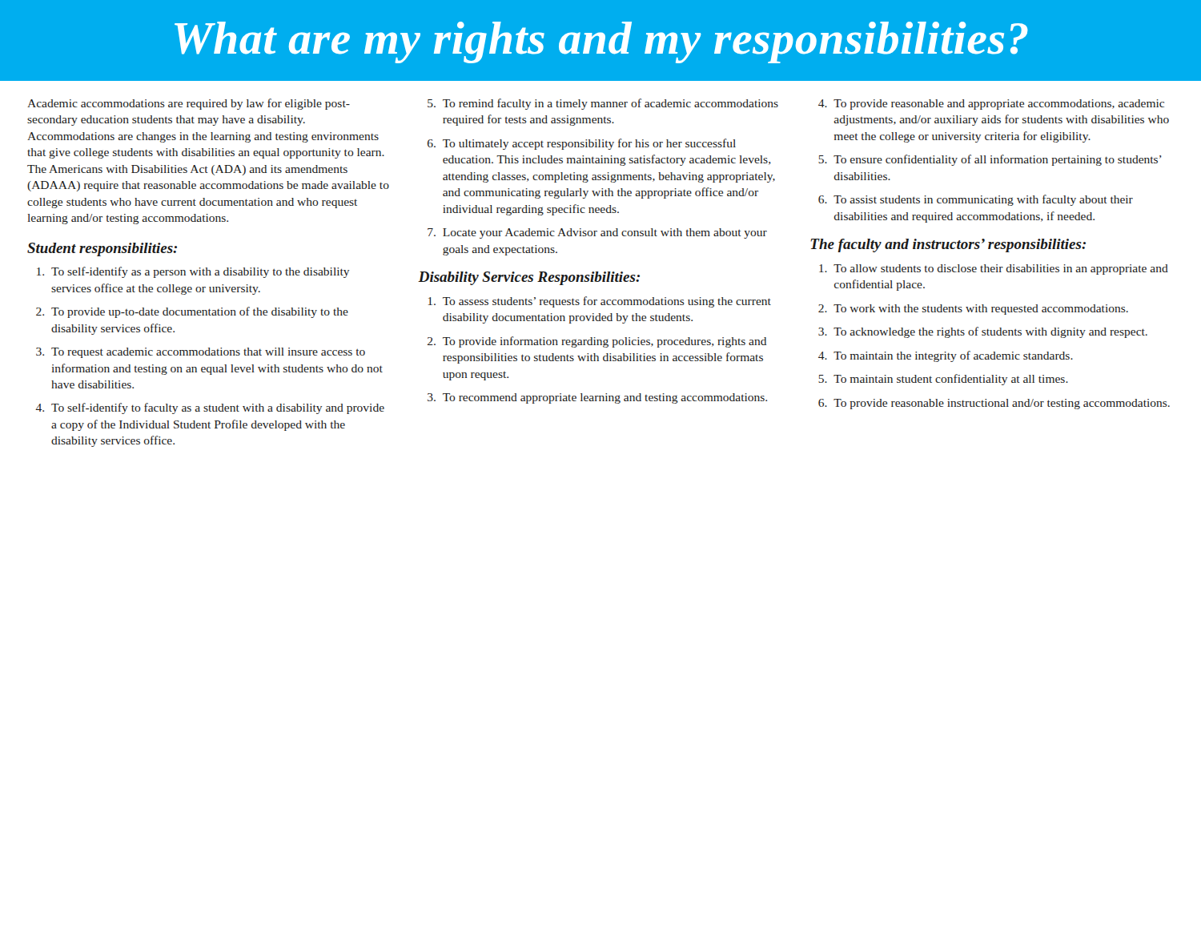What are my rights and my responsibilities?
Academic accommodations are required by law for eligible post-secondary education students that may have a disability. Accommodations are changes in the learning and testing environments that give college students with disabilities an equal opportunity to learn. The Americans with Disabilities Act (ADA) and its amendments (ADAAA) require that reasonable accommodations be made available to college students who have current documentation and who request learning and/or testing accommodations.
Student responsibilities:
To self-identify as a person with a disability to the disability services office at the college or university.
To provide up-to-date documentation of the disability to the disability services office.
To request academic accommodations that will insure access to information and testing on an equal level with students who do not have disabilities.
To self-identify to faculty as a student with a disability and provide a copy of the Individual Student Profile developed with the disability services office.
To remind faculty in a timely manner of academic accommodations required for tests and assignments.
To ultimately accept responsibility for his or her successful education. This includes maintaining satisfactory academic levels, attending classes, completing assignments, behaving appropriately, and communicating regularly with the appropriate office and/or individual regarding specific needs.
Locate your Academic Advisor and consult with them about your goals and expectations.
Disability Services Responsibilities:
To assess students’ requests for accommodations using the current disability documentation provided by the students.
To provide information regarding policies, procedures, rights and responsibilities to students with disabilities in accessible formats upon request.
To recommend appropriate learning and testing accommodations.
To provide reasonable and appropriate accommodations, academic adjustments, and/or auxiliary aids for students with disabilities who meet the college or university criteria for eligibility.
To ensure confidentiality of all information pertaining to students’ disabilities.
To assist students in communicating with faculty about their disabilities and required accommodations, if needed.
The faculty and instructors’ responsibilities:
To allow students to disclose their disabilities in an appropriate and confidential place.
To work with the students with requested accommodations.
To acknowledge the rights of students with dignity and respect.
To maintain the integrity of academic standards.
To maintain student confidentiality at all times.
To provide reasonable instructional and/or testing accommodations.